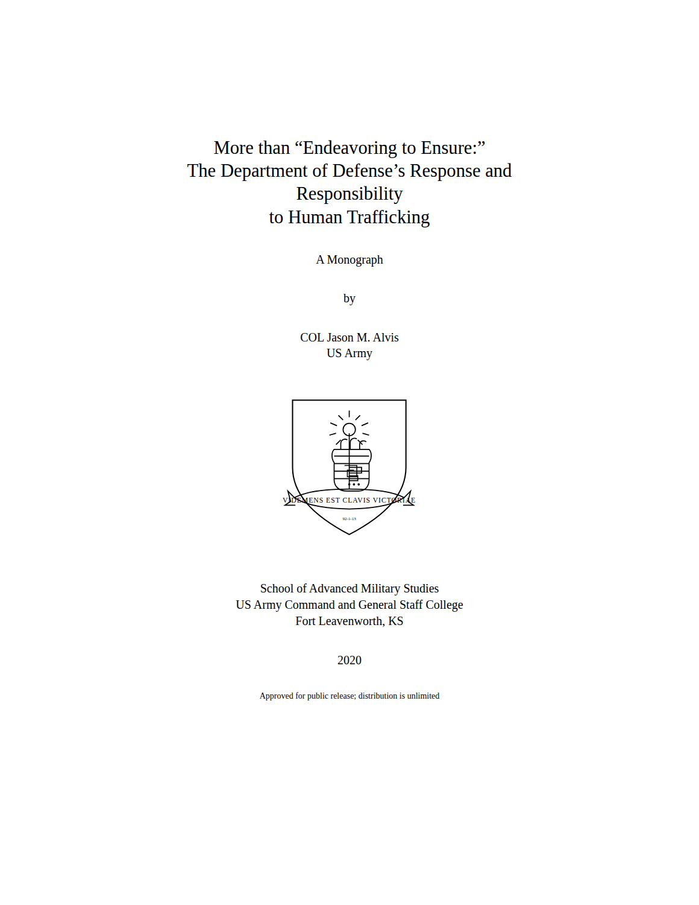More than “Endeavoring to Ensure:”
The Department of Defense’s Response and Responsibility
to Human Trafficking
A Monograph
by
COL Jason M. Alvis
US Army
VIDEMENS EST CLAVIS VICTORIAE 92-1-13
School of Advanced Military Studies
US Army Command and General Staff College
Fort Leavenworth, KS
2020
Approved for public release; distribution is unlimited